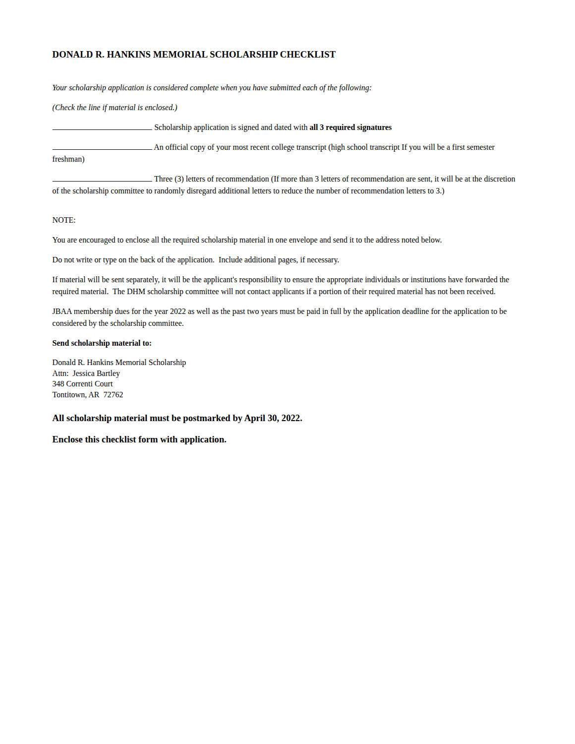DONALD R. HANKINS MEMORIAL SCHOLARSHIP CHECKLIST
Your scholarship application is considered complete when you have submitted each of the following:
(Check the line if material is enclosed.)
Scholarship application is signed and dated with all 3 required signatures
An official copy of your most recent college transcript (high school transcript If you will be a first semester freshman)
Three (3) letters of recommendation (If more than 3 letters of recommendation are sent, it will be at the discretion of the scholarship committee to randomly disregard additional letters to reduce the number of recommendation letters to 3.)
NOTE:
You are encouraged to enclose all the required scholarship material in one envelope and send it to the address noted below.
Do not write or type on the back of the application. Include additional pages, if necessary.
If material will be sent separately, it will be the applicant's responsibility to ensure the appropriate individuals or institutions have forwarded the required material. The DHM scholarship committee will not contact applicants if a portion of their required material has not been received.
JBAA membership dues for the year 2022 as well as the past two years must be paid in full by the application deadline for the application to be considered by the scholarship committee.
Send scholarship material to:
Donald R. Hankins Memorial Scholarship
Attn: Jessica Bartley
348 Correnti Court
Tontitown, AR 72762
All scholarship material must be postmarked by April 30, 2022.
Enclose this checklist form with application.